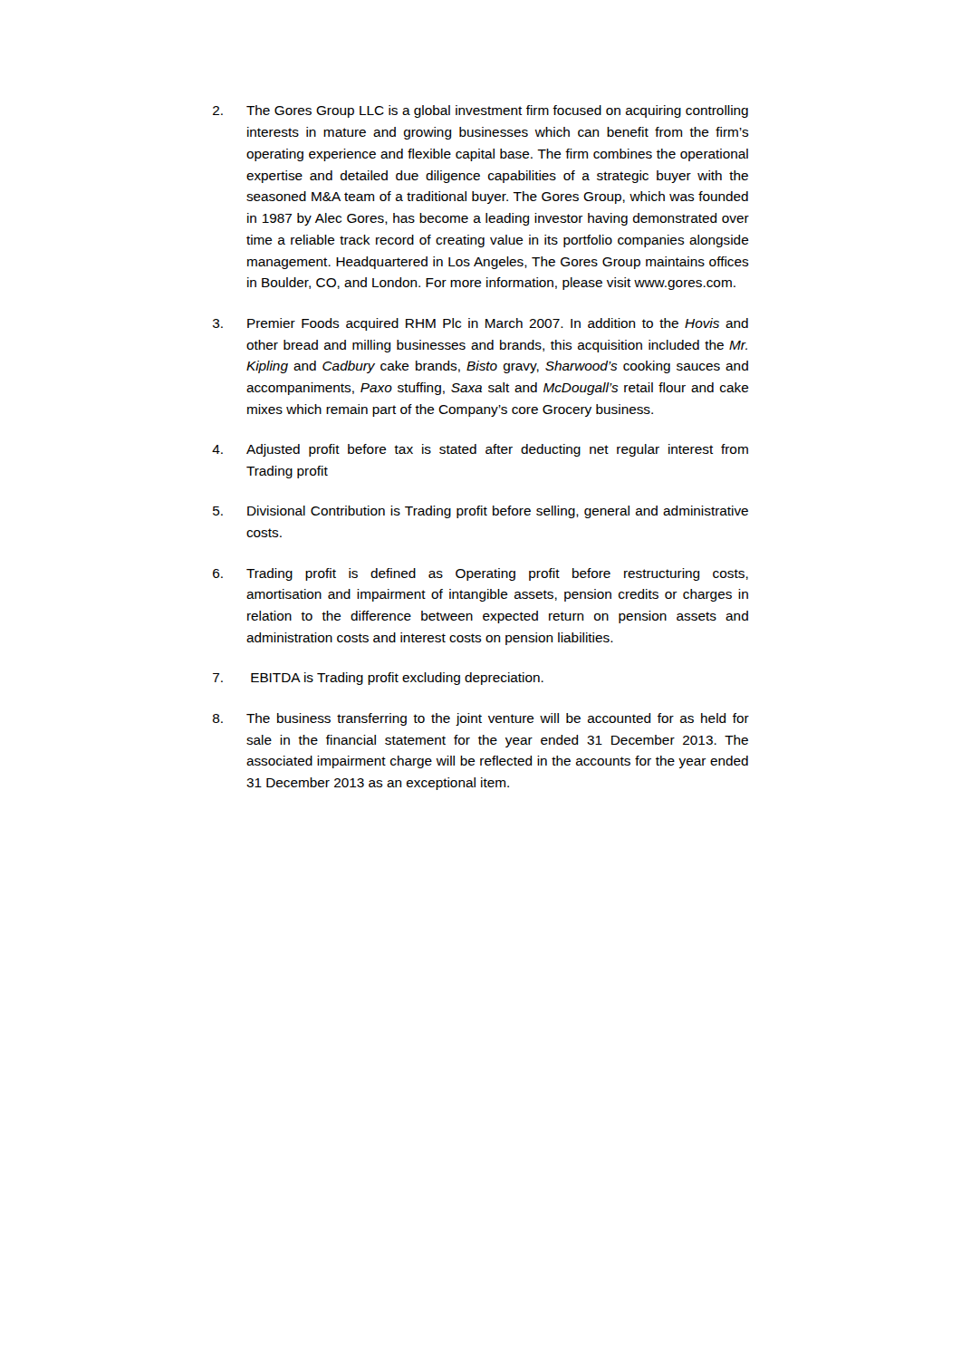2. The Gores Group LLC is a global investment firm focused on acquiring controlling interests in mature and growing businesses which can benefit from the firm’s operating experience and flexible capital base. The firm combines the operational expertise and detailed due diligence capabilities of a strategic buyer with the seasoned M&A team of a traditional buyer. The Gores Group, which was founded in 1987 by Alec Gores, has become a leading investor having demonstrated over time a reliable track record of creating value in its portfolio companies alongside management. Headquartered in Los Angeles, The Gores Group maintains offices in Boulder, CO, and London. For more information, please visit www.gores.com.
3. Premier Foods acquired RHM Plc in March 2007. In addition to the Hovis and other bread and milling businesses and brands, this acquisition included the Mr. Kipling and Cadbury cake brands, Bisto gravy, Sharwood’s cooking sauces and accompaniments, Paxo stuffing, Saxa salt and McDougall’s retail flour and cake mixes which remain part of the Company’s core Grocery business.
4. Adjusted profit before tax is stated after deducting net regular interest from Trading profit
5. Divisional Contribution is Trading profit before selling, general and administrative costs.
6. Trading profit is defined as Operating profit before restructuring costs, amortisation and impairment of intangible assets, pension credits or charges in relation to the difference between expected return on pension assets and administration costs and interest costs on pension liabilities.
7. EBITDA is Trading profit excluding depreciation.
8. The business transferring to the joint venture will be accounted for as held for sale in the financial statement for the year ended 31 December 2013. The associated impairment charge will be reflected in the accounts for the year ended 31 December 2013 as an exceptional item.